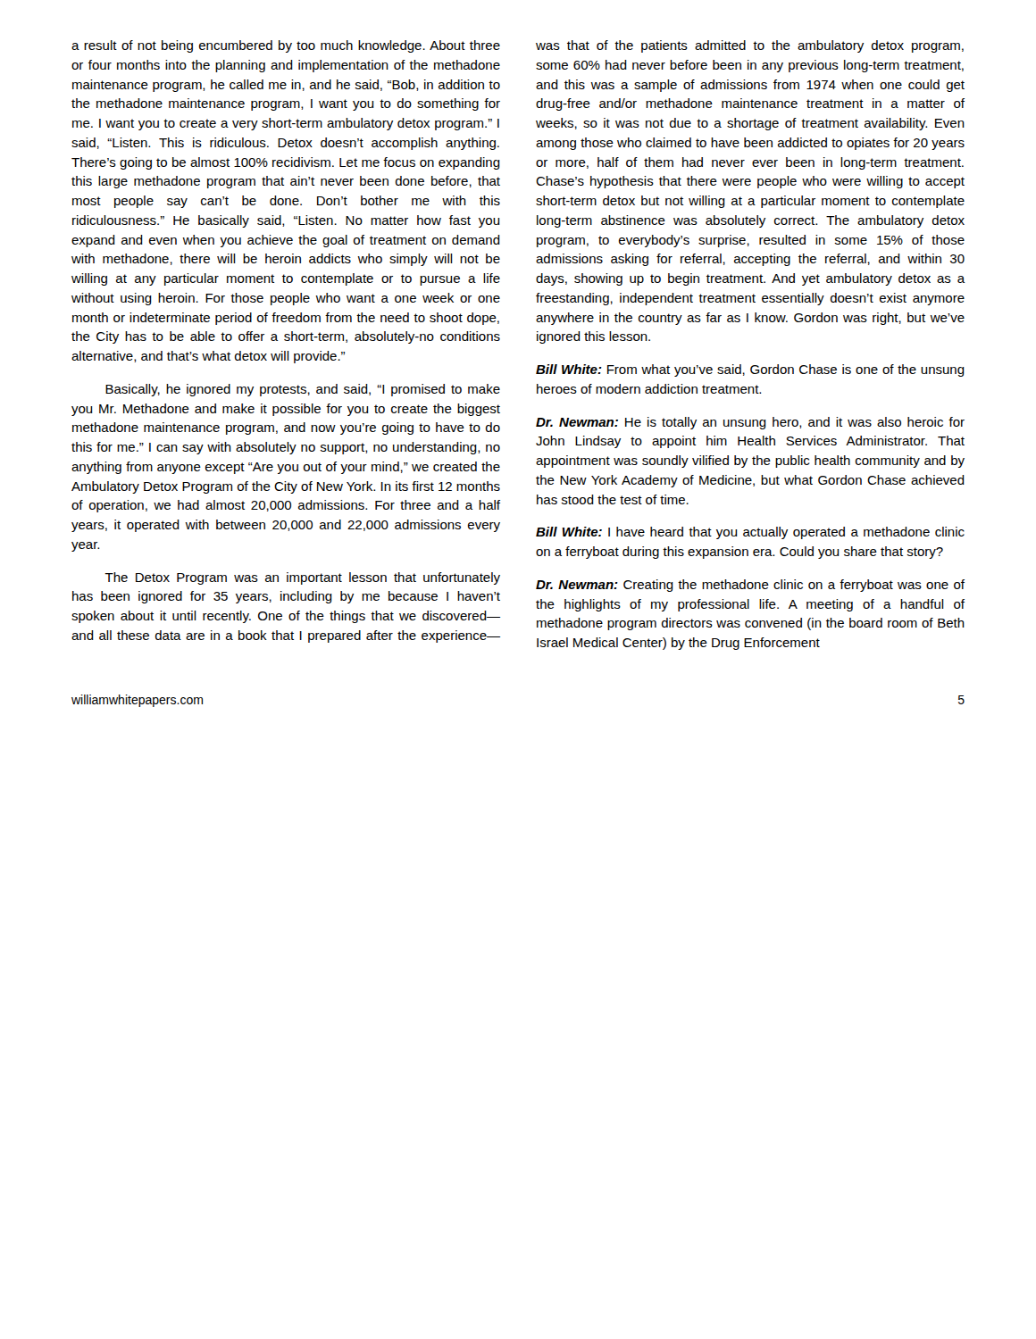a result of not being encumbered by too much knowledge. About three or four months into the planning and implementation of the methadone maintenance program, he called me in, and he said, “Bob, in addition to the methadone maintenance program, I want you to do something for me. I want you to create a very short-term ambulatory detox program.” I said, “Listen. This is ridiculous. Detox doesn’t accomplish anything. There’s going to be almost 100% recidivism. Let me focus on expanding this large methadone program that ain’t never been done before, that most people say can’t be done. Don’t bother me with this ridiculousness.” He basically said, “Listen. No matter how fast you expand and even when you achieve the goal of treatment on demand with methadone, there will be heroin addicts who simply will not be willing at any particular moment to contemplate or to pursue a life without using heroin. For those people who want a one week or one month or indeterminate period of freedom from the need to shoot dope, the City has to be able to offer a short-term, absolutely-no conditions alternative, and that’s what detox will provide.”
Basically, he ignored my protests, and said, “I promised to make you Mr. Methadone and make it possible for you to create the biggest methadone maintenance program, and now you’re going to have to do this for me.” I can say with absolutely no support, no understanding, no anything from anyone except “Are you out of your mind,” we created the Ambulatory Detox Program of the City of New York. In its first 12 months of operation, we had almost 20,000 admissions. For three and a half years, it operated with between 20,000 and 22,000 admissions every year.
The Detox Program was an important lesson that unfortunately has been ignored for 35 years, including by me because I haven’t spoken about it until recently. One of the things that we discovered—and all these data are in a book that I prepared after the experience—was that of the patients admitted to the ambulatory detox program, some 60% had never before been in any previous long-term treatment, and this was a sample of admissions from 1974 when one could get drug-free and/or methadone maintenance treatment in a matter of weeks, so it was not due to a shortage of treatment availability. Even among those who claimed to have been addicted to opiates for 20 years or more, half of them had never ever been in long-term treatment. Chase’s hypothesis that there were people who were willing to accept short-term detox but not willing at a particular moment to contemplate long-term abstinence was absolutely correct. The ambulatory detox program, to everybody’s surprise, resulted in some 15% of those admissions asking for referral, accepting the referral, and within 30 days, showing up to begin treatment. And yet ambulatory detox as a freestanding, independent treatment essentially doesn’t exist anymore anywhere in the country as far as I know. Gordon was right, but we’ve ignored this lesson.
Bill White: From what you’ve said, Gordon Chase is one of the unsung heroes of modern addiction treatment.
Dr. Newman: He is totally an unsung hero, and it was also heroic for John Lindsay to appoint him Health Services Administrator. That appointment was soundly vilified by the public health community and by the New York Academy of Medicine, but what Gordon Chase achieved has stood the test of time.
Bill White: I have heard that you actually operated a methadone clinic on a ferryboat during this expansion era. Could you share that story?
Dr. Newman: Creating the methadone clinic on a ferryboat was one of the highlights of my professional life. A meeting of a handful of methadone program directors was convened (in the board room of Beth Israel Medical Center) by the Drug Enforcement
williamwhitepapers.com 5